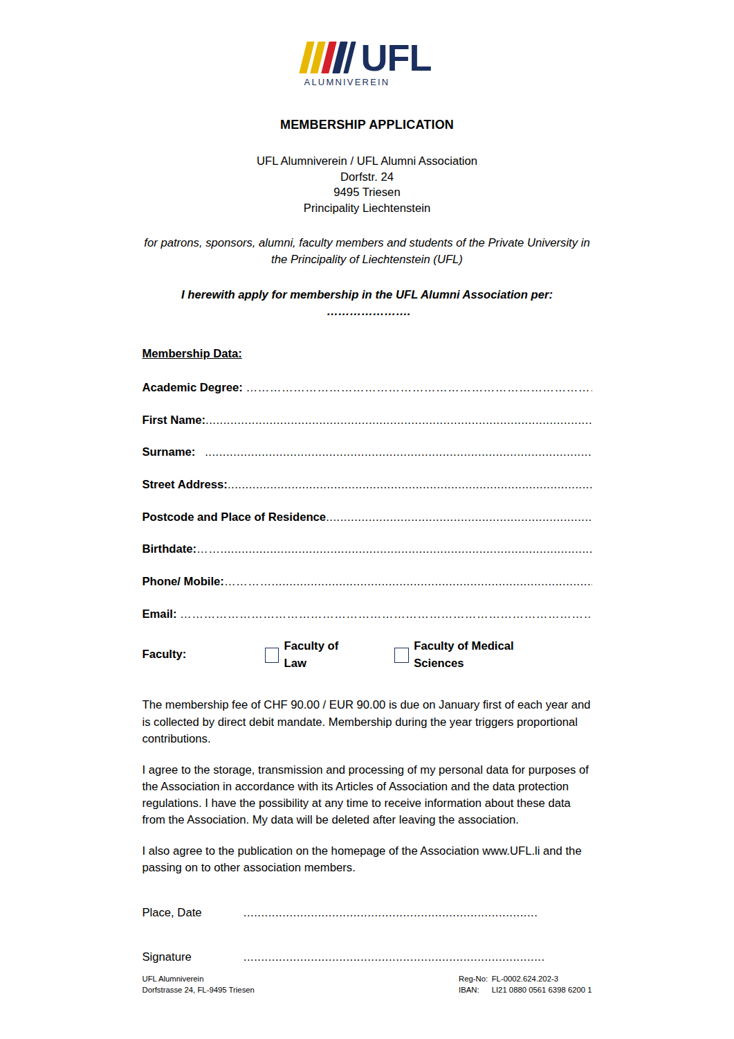UFL
ALUMNIVEREIN
MEMBERSHIP APPLICATION
UFL Alumniverein / UFL Alumni Association
Dorfstr. 24
9495 Triesen
Principality Liechtenstein
for patrons, sponsors, alumni, faculty members and students of the Private University in the Principality of Liechtenstein (UFL)
I herewith apply for membership in the UFL Alumni Association per: ………………….
Membership Data:
Academic Degree: ……………………………………………………………………………………………………………………..
First Name:.................................................................................................................................
Surname: .............................................................................................................................
Street Address:.........................................................................................................................
Postcode and Place of Residence.............................................................................................
Birthdate:……..............................................................................................................................
Phone/ Mobile:…………...........................................................................................................
Email: ………………………………………………………………………………………………………………………….
Faculty: Faculty of Law Faculty of Medical Sciences
The membership fee of CHF 90.00 / EUR 90.00 is due on January first of each year and is collected by direct debit mandate. Membership during the year triggers proportional contributions.
I agree to the storage, transmission and processing of my personal data for purposes of the Association in accordance with its Articles of Association and the data protection regulations. I have the possibility at any time to receive information about these data from the Association. My data will be deleted after leaving the association.
I also agree to the publication on the homepage of the Association www.UFL.li and the passing on to other association members.
Place, Date ...................................................................................
Signature .....................................................................................
UFL Alumniverein
Dorfstrasse 24, FL-9495 Triesen
Reg-No: FL-0002.624.202-3
IBAN: LI21 0880 0561 6398 6200 1